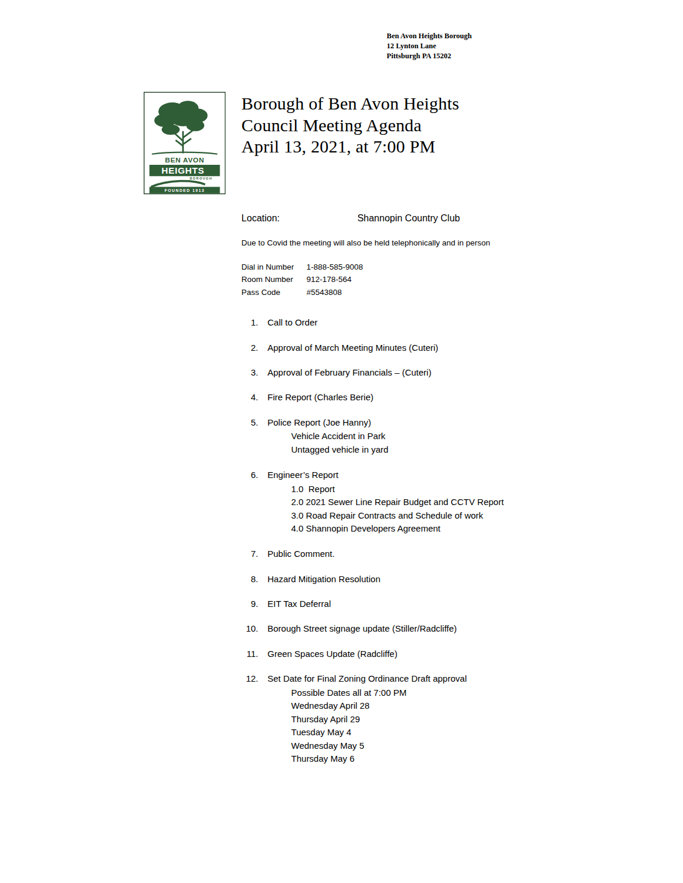Ben Avon Heights Borough
12 Lynton Lane
Pittsburgh PA 15202
BEN AVON HEIGHTS BOROUGH FOUNDED 1913
Borough of Ben Avon Heights
Council Meeting Agenda
April 13, 2021, at 7:00 PM
Location:
Shannopin Country Club
Due to Covid the meeting will also be held telephonically and in person
| Dial in Number | 1-888-585-9008 |
| Room Number | 912-178-564 |
| Pass Code | #5543808 |
Call to Order
Approval of March Meeting Minutes (Cuteri)
Approval of February Financials – (Cuteri)
Fire Report (Charles Berie)
Police Report (Joe Hanny)
Vehicle Accident in Park
Untagged vehicle in yard
Engineer’s Report
1.0 Report
2.0 2021 Sewer Line Repair Budget and CCTV Report
3.0 Road Repair Contracts and Schedule of work
4.0 Shannopin Developers Agreement
Public Comment.
Hazard Mitigation Resolution
EIT Tax Deferral
Borough Street signage update (Stiller/Radcliffe)
Green Spaces Update (Radcliffe)
Set Date for Final Zoning Ordinance Draft approval
Possible Dates all at 7:00 PM
Wednesday April 28
Thursday April 29
Tuesday May 4
Wednesday May 5
Thursday May 6